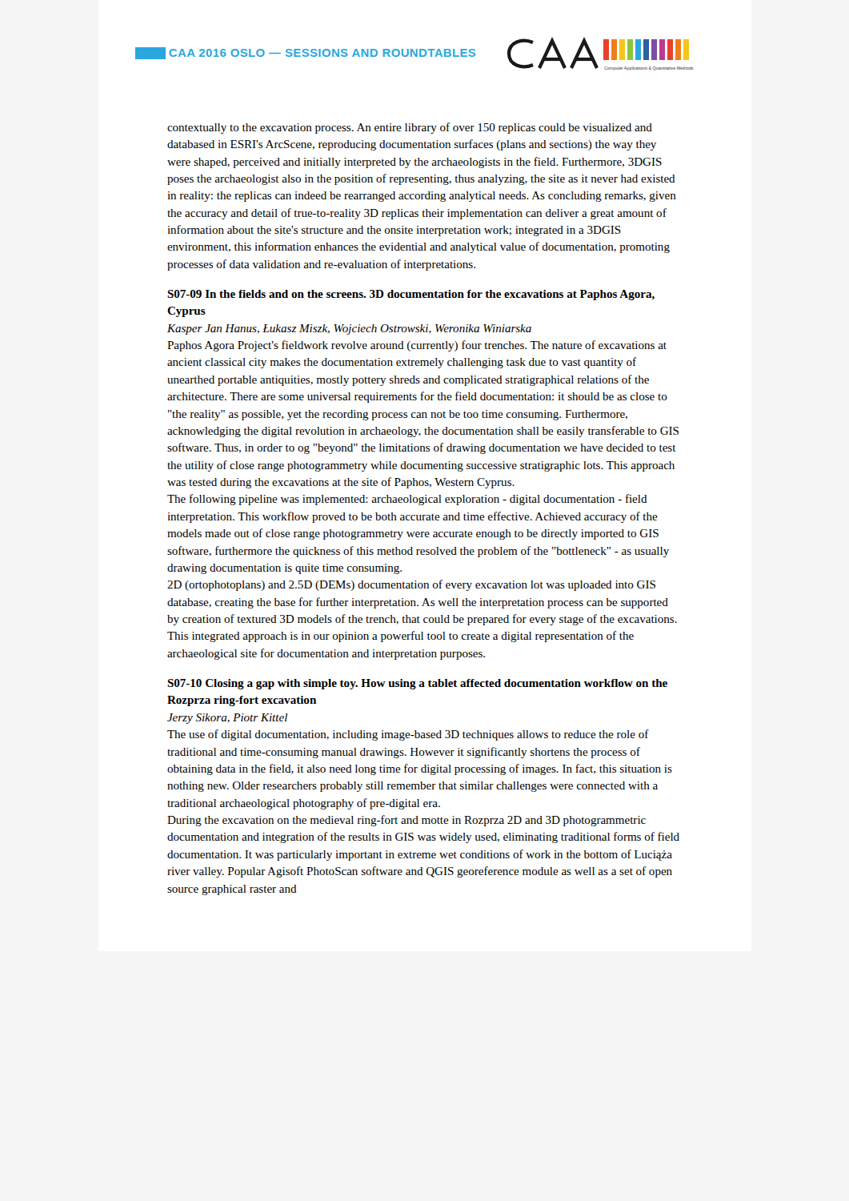CAA 2016 OSLO — SESSIONS AND ROUNDTABLES
Computer Applications & Quantitative Methods in Archaeology
contextually to the excavation process. An entire library of over 150 replicas could be visualized and databased in ESRI's ArcScene, reproducing documentation surfaces (plans and sections) the way they were shaped, perceived and initially interpreted by the archaeologists in the field. Furthermore, 3DGIS poses the archaeologist also in the position of representing, thus analyzing, the site as it never had existed in reality: the replicas can indeed be rearranged according analytical needs. As concluding remarks, given the accuracy and detail of true-to-reality 3D replicas their implementation can deliver a great amount of information about the site's structure and the onsite interpretation work; integrated in a 3DGIS environment, this information enhances the evidential and analytical value of documentation, promoting processes of data validation and re-evaluation of interpretations.
S07-09 In the fields and on the screens. 3D documentation for the excavations at Paphos Agora, Cyprus
Kasper Jan Hanus, Łukasz Miszk, Wojciech Ostrowski, Weronika Winiarska
Paphos Agora Project's fieldwork revolve around (currently) four trenches. The nature of excavations at ancient classical city makes the documentation extremely challenging task due to vast quantity of unearthed portable antiquities, mostly pottery shreds and complicated stratigraphical relations of the architecture. There are some universal requirements for the field documentation: it should be as close to "the reality" as possible, yet the recording process can not be too time consuming. Furthermore, acknowledging the digital revolution in archaeology, the documentation shall be easily transferable to GIS software. Thus, in order to og "beyond" the limitations of drawing documentation we have decided to test the utility of close range photogrammetry while documenting successive stratigraphic lots. This approach was tested during the excavations at the site of Paphos, Western Cyprus.
The following pipeline was implemented: archaeological exploration - digital documentation - field interpretation. This workflow proved to be both accurate and time effective. Achieved accuracy of the models made out of close range photogrammetry were accurate enough to be directly imported to GIS software, furthermore the quickness of this method resolved the problem of the "bottleneck" - as usually drawing documentation is quite time consuming.
2D (ortophotoplans) and 2.5D (DEMs) documentation of every excavation lot was uploaded into GIS database, creating the base for further interpretation. As well the interpretation process can be supported by creation of textured 3D models of the trench, that could be prepared for every stage of the excavations. This integrated approach is in our opinion a powerful tool to create a digital representation of the archaeological site for documentation and interpretation purposes.
S07-10 Closing a gap with simple toy. How using a tablet affected documentation workflow on the Rozprza ring-fort excavation
Jerzy Sikora, Piotr Kittel
The use of digital documentation, including image-based 3D techniques allows to reduce the role of traditional and time-consuming manual drawings. However it significantly shortens the process of obtaining data in the field, it also need long time for digital processing of images. In fact, this situation is nothing new. Older researchers probably still remember that similar challenges were connected with a traditional archaeological photography of pre-digital era.
During the excavation on the medieval ring-fort and motte in Rozprza 2D and 3D photogrammetric documentation and integration of the results in GIS was widely used, eliminating traditional forms of field documentation. It was particularly important in extreme wet conditions of work in the bottom of Luciąża river valley. Popular Agisoft PhotoScan software and QGIS georeference module as well as a set of open source graphical raster and